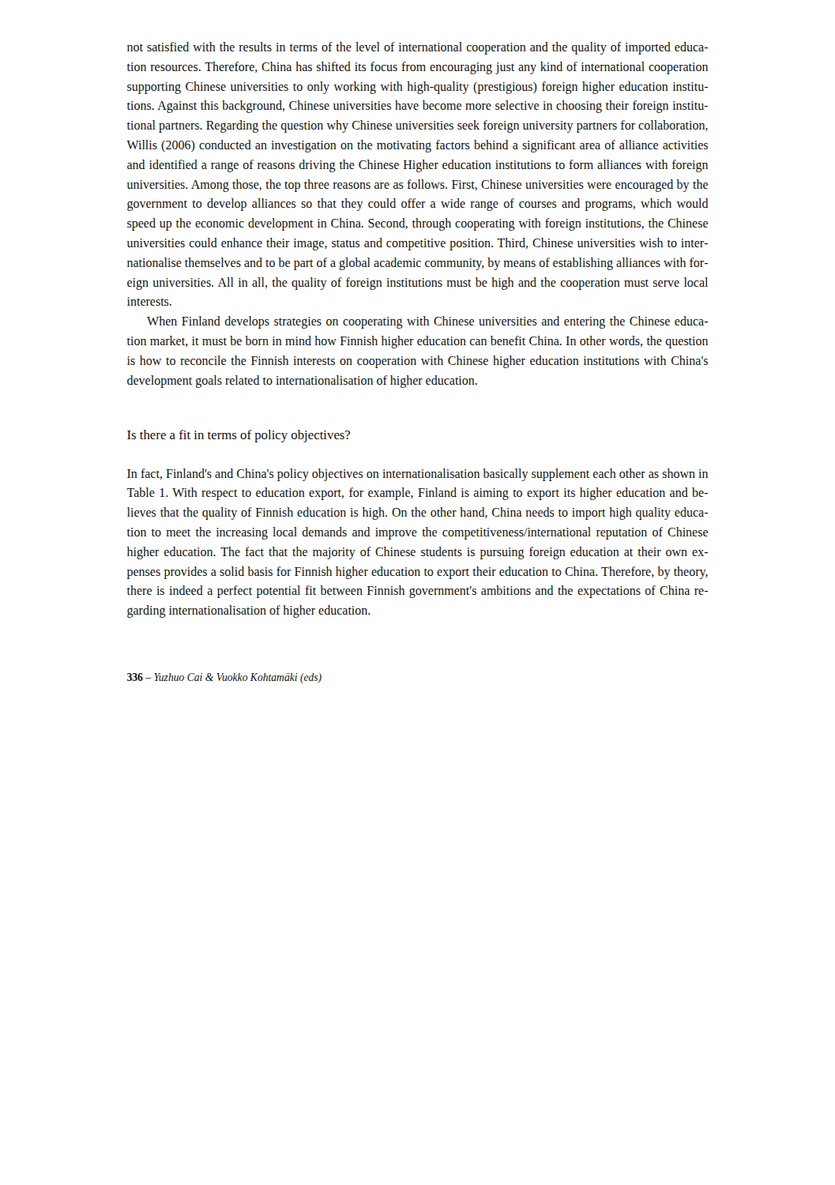not satisfied with the results in terms of the level of international cooperation and the quality of imported education resources. Therefore, China has shifted its focus from encouraging just any kind of international cooperation supporting Chinese universities to only working with high-quality (prestigious) foreign higher education institutions. Against this background, Chinese universities have become more selective in choosing their foreign institutional partners. Regarding the question why Chinese universities seek foreign university partners for collaboration, Willis (2006) conducted an investigation on the motivating factors behind a significant area of alliance activities and identified a range of reasons driving the Chinese Higher education institutions to form alliances with foreign universities. Among those, the top three reasons are as follows. First, Chinese universities were encouraged by the government to develop alliances so that they could offer a wide range of courses and programs, which would speed up the economic development in China. Second, through cooperating with foreign institutions, the Chinese universities could enhance their image, status and competitive position. Third, Chinese universities wish to internationalise themselves and to be part of a global academic community, by means of establishing alliances with foreign universities. All in all, the quality of foreign institutions must be high and the cooperation must serve local interests.
When Finland develops strategies on cooperating with Chinese universities and entering the Chinese education market, it must be born in mind how Finnish higher education can benefit China. In other words, the question is how to reconcile the Finnish interests on cooperation with Chinese higher education institutions with China's development goals related to internationalisation of higher education.
Is there a fit in terms of policy objectives?
In fact, Finland's and China's policy objectives on internationalisation basically supplement each other as shown in Table 1. With respect to education export, for example, Finland is aiming to export its higher education and believes that the quality of Finnish education is high. On the other hand, China needs to import high quality education to meet the increasing local demands and improve the competitiveness/international reputation of Chinese higher education. The fact that the majority of Chinese students is pursuing foreign education at their own expenses provides a solid basis for Finnish higher education to export their education to China. Therefore, by theory, there is indeed a perfect potential fit between Finnish government's ambitions and the expectations of China regarding internationalisation of higher education.
336 – Yuzhuo Cai & Vuokko Kohtamäki (eds)